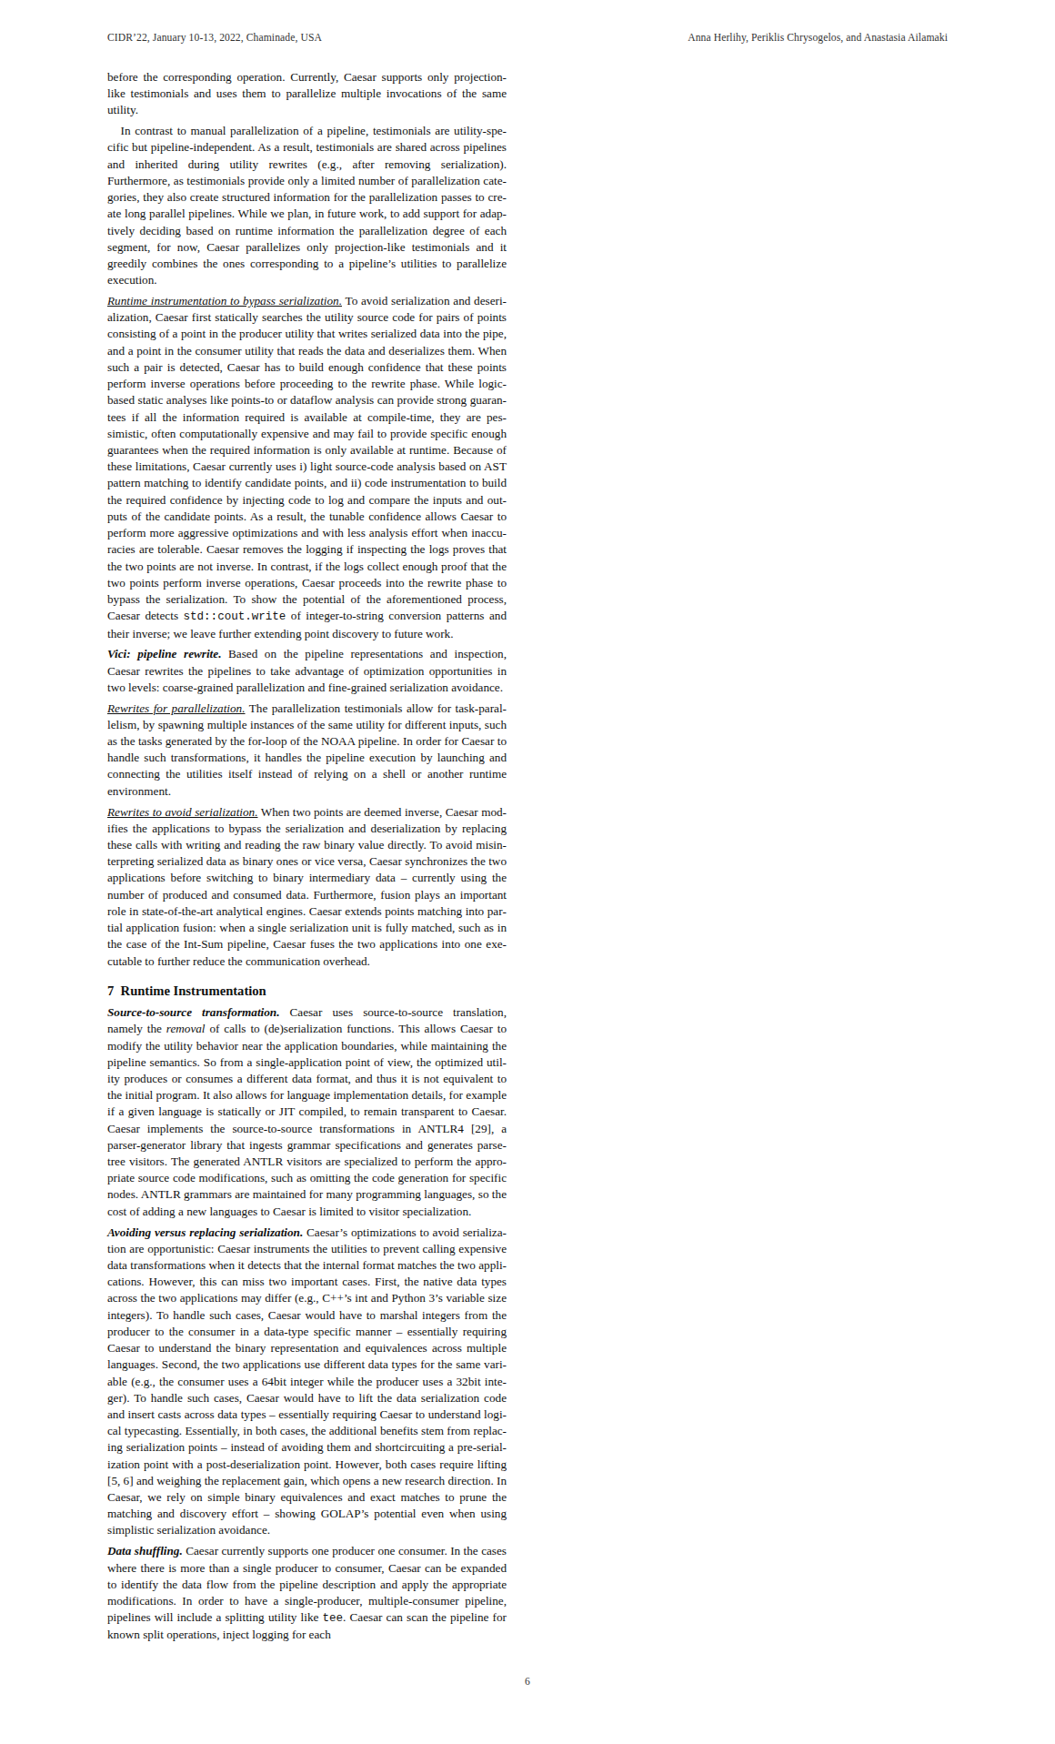CIDR’22, January 10-13, 2022, Chaminade, USA
Anna Herlihy, Periklis Chrysogelos, and Anastasia Ailamaki
before the corresponding operation. Currently, Caesar supports only projection-like testimonials and uses them to parallelize multiple invocations of the same utility.
In contrast to manual parallelization of a pipeline, testimonials are utility-specific but pipeline-independent. As a result, testimonials are shared across pipelines and inherited during utility rewrites (e.g., after removing serialization). Furthermore, as testimonials provide only a limited number of parallelization categories, they also create structured information for the parallelization passes to create long parallel pipelines. While we plan, in future work, to add support for adaptively deciding based on runtime information the parallelization degree of each segment, for now, Caesar parallelizes only projection-like testimonials and it greedily combines the ones corresponding to a pipeline’s utilities to parallelize execution.
Runtime instrumentation to bypass serialization. To avoid serialization and deserialization, Caesar first statically searches the utility source code for pairs of points consisting of a point in the producer utility that writes serialized data into the pipe, and a point in the consumer utility that reads the data and deserializes them. When such a pair is detected, Caesar has to build enough confidence that these points perform inverse operations before proceeding to the rewrite phase. While logic-based static analyses like points-to or dataflow analysis can provide strong guarantees if all the information required is available at compile-time, they are pessimistic, often computationally expensive and may fail to provide specific enough guarantees when the required information is only available at runtime. Because of these limitations, Caesar currently uses i) light source-code analysis based on AST pattern matching to identify candidate points, and ii) code instrumentation to build the required confidence by injecting code to log and compare the inputs and outputs of the candidate points. As a result, the tunable confidence allows Caesar to perform more aggressive optimizations and with less analysis effort when inaccuracies are tolerable. Caesar removes the logging if inspecting the logs proves that the two points are not inverse. In contrast, if the logs collect enough proof that the two points perform inverse operations, Caesar proceeds into the rewrite phase to bypass the serialization. To show the potential of the aforementioned process, Caesar detects std::cout.write of integer-to-string conversion patterns and their inverse; we leave further extending point discovery to future work.
Vici: pipeline rewrite. Based on the pipeline representations and inspection, Caesar rewrites the pipelines to take advantage of optimization opportunities in two levels: coarse-grained parallelization and fine-grained serialization avoidance.
Rewrites for parallelization. The parallelization testimonials allow for task-parallelism, by spawning multiple instances of the same utility for different inputs, such as the tasks generated by the for-loop of the NOAA pipeline. In order for Caesar to handle such transformations, it handles the pipeline execution by launching and connecting the utilities itself instead of relying on a shell or another runtime environment.
Rewrites to avoid serialization. When two points are deemed inverse, Caesar modifies the applications to bypass the serialization and deserialization by replacing these calls with writing and reading the raw binary value directly. To avoid misinterpreting serialized data as binary ones or vice versa, Caesar synchronizes the two applications before switching to binary intermediary data – currently using the number of produced and consumed data. Furthermore, fusion plays an important role in state-of-the-art analytical engines. Caesar extends points matching into partial application fusion: when a single serialization unit is fully matched, such as in the case of the Int-Sum pipeline, Caesar fuses the two applications into one executable to further reduce the communication overhead.
7 Runtime Instrumentation
Source-to-source transformation. Caesar uses source-to-source translation, namely the removal of calls to (de)serialization functions. This allows Caesar to modify the utility behavior near the application boundaries, while maintaining the pipeline semantics. So from a single-application point of view, the optimized utility produces or consumes a different data format, and thus it is not equivalent to the initial program. It also allows for language implementation details, for example if a given language is statically or JIT compiled, to remain transparent to Caesar. Caesar implements the source-to-source transformations in ANTLR4 [29], a parser-generator library that ingests grammar specifications and generates parse-tree visitors. The generated ANTLR visitors are specialized to perform the appropriate source code modifications, such as omitting the code generation for specific nodes. ANTLR grammars are maintained for many programming languages, so the cost of adding a new languages to Caesar is limited to visitor specialization.
Avoiding versus replacing serialization. Caesar’s optimizations to avoid serialization are opportunistic: Caesar instruments the utilities to prevent calling expensive data transformations when it detects that the internal format matches the two applications. However, this can miss two important cases. First, the native data types across the two applications may differ (e.g., C++’s int and Python 3’s variable size integers). To handle such cases, Caesar would have to marshal integers from the producer to the consumer in a data-type specific manner – essentially requiring Caesar to understand the binary representation and equivalences across multiple languages. Second, the two applications use different data types for the same variable (e.g., the consumer uses a 64bit integer while the producer uses a 32bit integer). To handle such cases, Caesar would have to lift the data serialization code and insert casts across data types – essentially requiring Caesar to understand logical typecasting. Essentially, in both cases, the additional benefits stem from replacing serialization points – instead of avoiding them and shortcircuiting a pre-serialization point with a post-deserialization point. However, both cases require lifting [5, 6] and weighing the replacement gain, which opens a new research direction. In Caesar, we rely on simple binary equivalences and exact matches to prune the matching and discovery effort – showing GOLAP’s potential even when using simplistic serialization avoidance.
Data shuffling. Caesar currently supports one producer one consumer. In the cases where there is more than a single producer to consumer, Caesar can be expanded to identify the data flow from the pipeline description and apply the appropriate modifications. In order to have a single-producer, multiple-consumer pipeline, pipelines will include a splitting utility like tee. Caesar can scan the pipeline for known split operations, inject logging for each
6